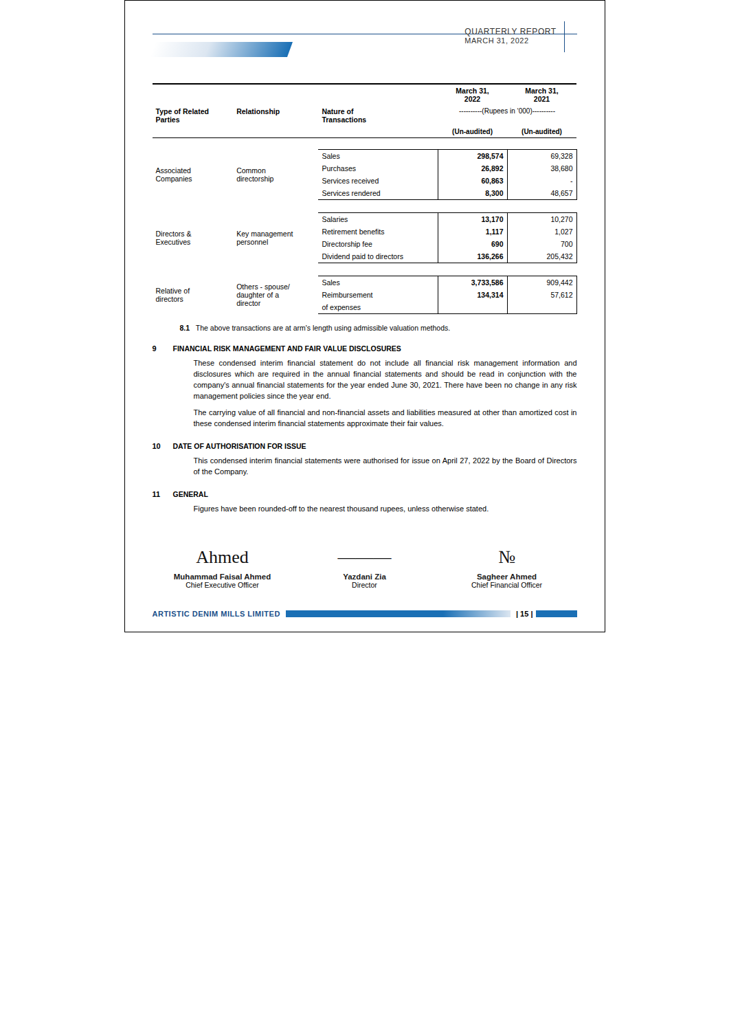QUARTERLY REPORT
MARCH 31, 2022
| | March 31, 2022 | March 31, 2021 |
| Type of Related Parties | Relationship | Nature of Transactions | ----------(Rupees in ‘000)---------- |
| | | | (Un-audited) | (Un-audited) |
| Associated Companies | Common directorship | Sales | 298,574 | 69,328 |
| Purchases | 26,892 | 38,680 |
| Services received | 60,863 | - |
| Services rendered | 8,300 | 48,657 |
| Directors & Executives | Key management personnel | Salaries | 13,170 | 10,270 |
| Retirement benefits | 1,117 | 1,027 |
| Directorship fee | 690 | 700 |
| Dividend paid to directors | 136,266 | 205,432 |
| Relative of directors | Others - spouse/ daughter of a director | Sales | 3,733,586 | 909,442 |
| Reimbursement | 134,314 | 57,612 |
| of expenses | | |
8.1 The above transactions are at arm's length using admissible valuation methods.
9 Financial Risk Management and Fair Value Disclosures
These condensed interim financial statement do not include all financial risk management information and disclosures which are required in the annual financial statements and should be read in conjunction with the company's annual financial statements for the year ended June 30, 2021. There have been no change in any risk management policies since the year end.
The carrying value of all financial and non-financial assets and liabilities measured at other than amortized cost in these condensed interim financial statements approximate their fair values.
10 Date of Authorisation for Issue
This condensed interim financial statements were authorised for issue on April 27, 2022 by the Board of Directors of the Company.
11 General
Figures have been rounded-off to the nearest thousand rupees, unless otherwise stated.
Ahmed
Muhammad Faisal Ahmed
Chief Executive Officer
———
Yazdani Zia
Director
№
Sagheer Ahmed
Chief Financial Officer
ARTISTIC DENIM MILLS LIMITED | 15 |